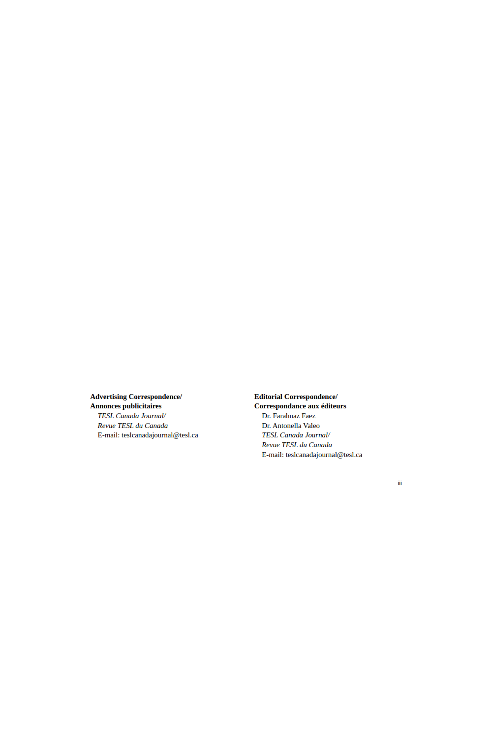Advertising Correspondence/
Annonces publicitaires
TESL Canada Journal/
Revue TESL du Canada
E-mail: teslcanadajournal@tesl.ca
Editorial Correspondence/
Correspondance aux éditeurs
Dr. Farahnaz Faez
Dr. Antonella Valeo
TESL Canada Journal/
Revue TESL du Canada
E-mail: teslcanadajournal@tesl.ca
iii